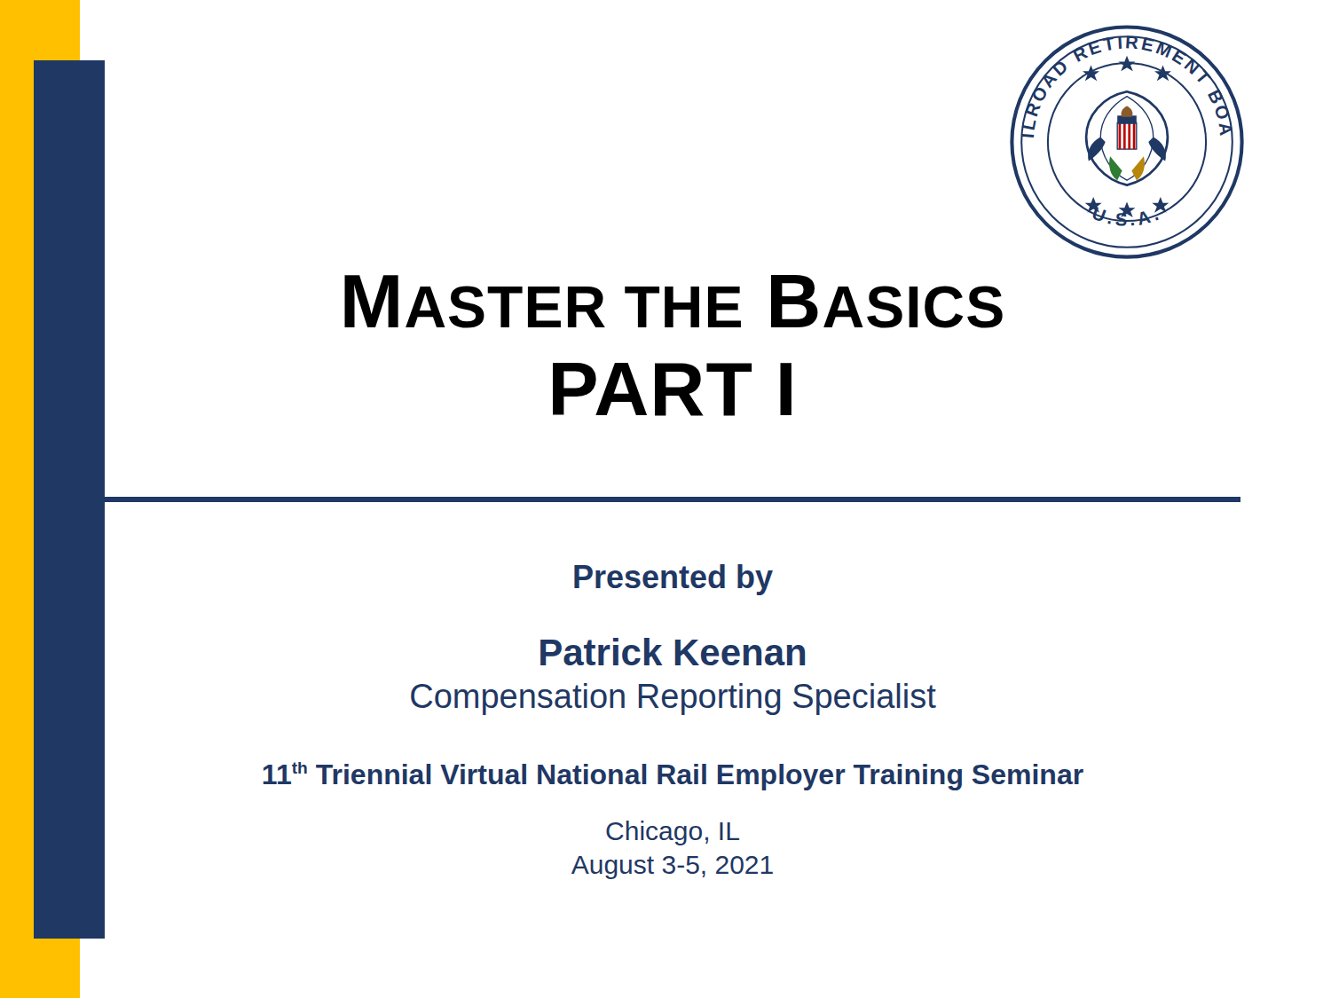RAILROAD RETIREMENT BOARD U.S.A.
MASTER THE BASICS
PART I
Presented by
Patrick Keenan
Compensation Reporting Specialist
11th Triennial Virtual National Rail Employer Training Seminar
Chicago, IL
August 3-5, 2021